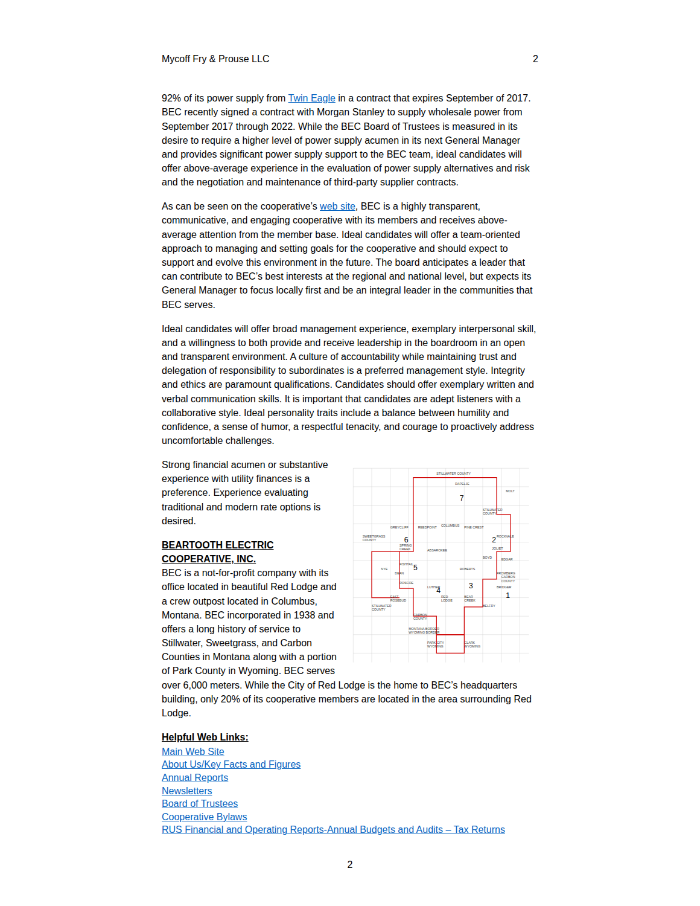Mycoff Fry & Prouse LLC
2
92% of its power supply from Twin Eagle in a contract that expires September of 2017. BEC recently signed a contract with Morgan Stanley to supply wholesale power from September 2017 through 2022. While the BEC Board of Trustees is measured in its desire to require a higher level of power supply acumen in its next General Manager and provides significant power supply support to the BEC team, ideal candidates will offer above-average experience in the evaluation of power supply alternatives and risk and the negotiation and maintenance of third-party supplier contracts.
As can be seen on the cooperative’s web site, BEC is a highly transparent, communicative, and engaging cooperative with its members and receives above-average attention from the member base. Ideal candidates will offer a team-oriented approach to managing and setting goals for the cooperative and should expect to support and evolve this environment in the future. The board anticipates a leader that can contribute to BEC’s best interests at the regional and national level, but expects its General Manager to focus locally first and be an integral leader in the communities that BEC serves.
Ideal candidates will offer broad management experience, exemplary interpersonal skill, and a willingness to both provide and receive leadership in the boardroom in an open and transparent environment. A culture of accountability while maintaining trust and delegation of responsibility to subordinates is a preferred management style. Integrity and ethics are paramount qualifications. Candidates should offer exemplary written and verbal communication skills. It is important that candidates are adept listeners with a collaborative style. Ideal personality traits include a balance between humility and confidence, a sense of humor, a respectful tenacity, and courage to proactively address uncomfortable challenges.
Strong financial acumen or substantive experience with utility finances is a preference. Experience evaluating traditional and modern rate options is desired.
BEARTOOTH ELECTRIC COOPERATIVE, INC.
BEC is a not-for-profit company with its office located in beautiful Red Lodge and a crew outpost located in Columbus, Montana. BEC incorporated in 1938 and offers a long history of service to Stillwater, Sweetgrass, and Carbon Counties in Montana along with a portion of Park County in Wyoming. BEC serves over 6,000 meters. While the City of Red Lodge is the home to BEC’s headquarters building, only 20% of its cooperative members are located in the area surrounding Red Lodge.
Helpful Web Links:
Main Web Site
About Us/Key Facts and Figures
Annual Reports
Newsletters
Board of Trustees
Cooperative Bylaws
RUS Financial and Operating Reports-Annual Budgets and Audits – Tax Returns
2